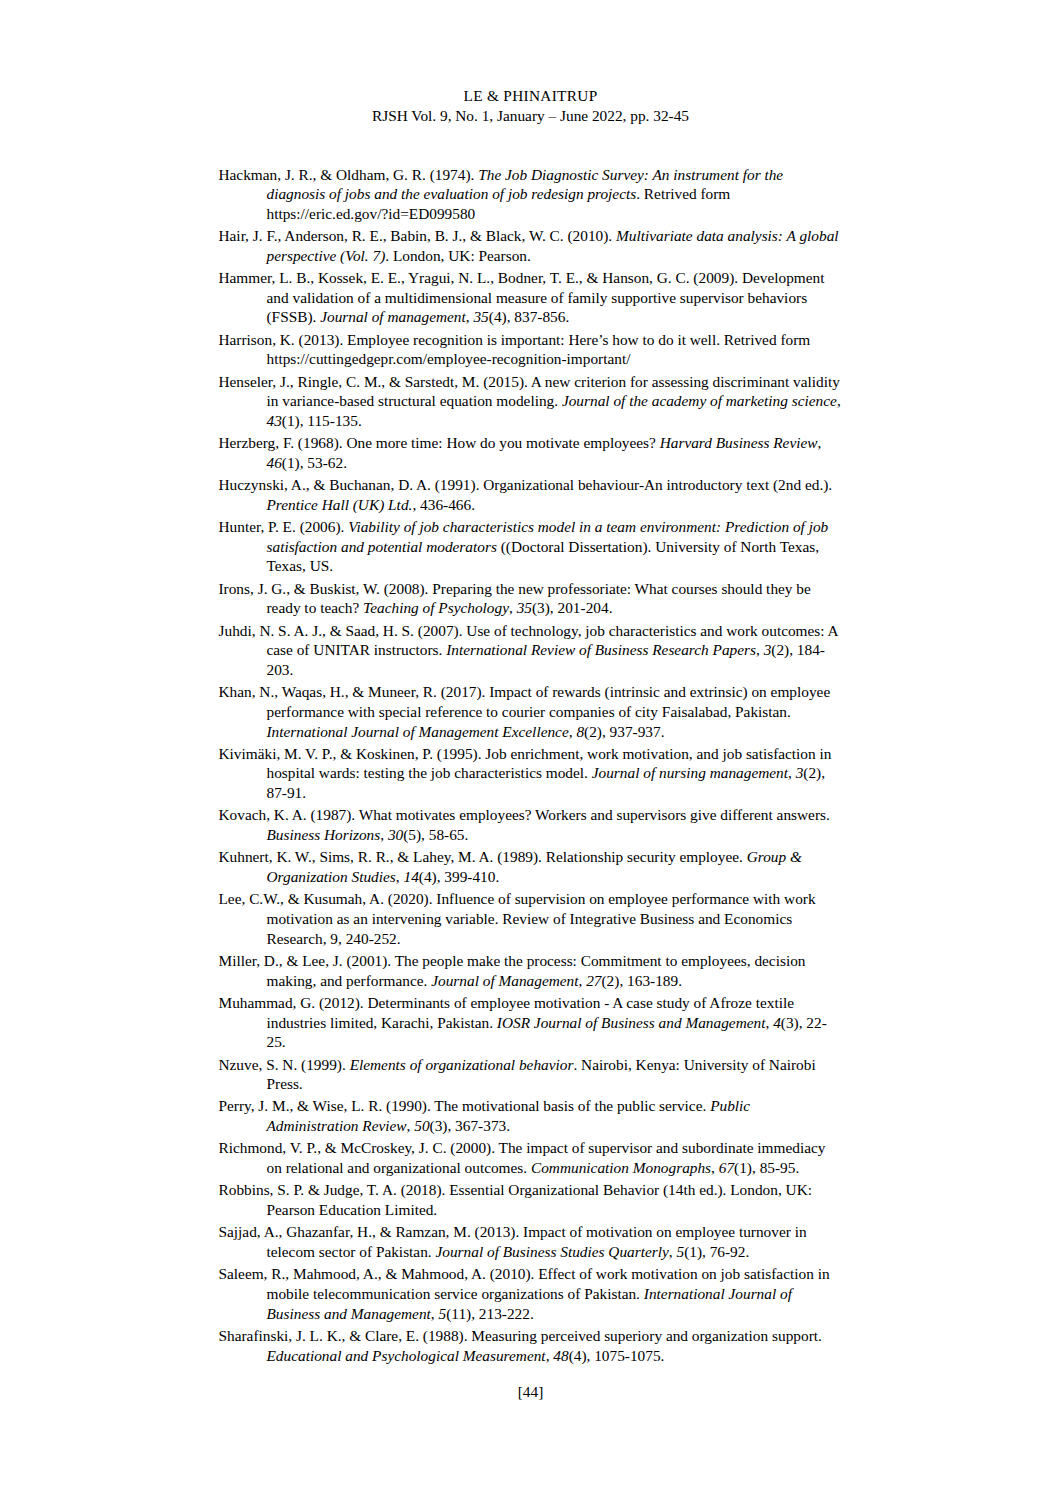LE & PHINAITRUP
RJSH Vol. 9, No. 1, January – June 2022, pp. 32-45
Hackman, J. R., & Oldham, G. R. (1974). The Job Diagnostic Survey: An instrument for the diagnosis of jobs and the evaluation of job redesign projects. Retrived form https://eric.ed.gov/?id=ED099580
Hair, J. F., Anderson, R. E., Babin, B. J., & Black, W. C. (2010). Multivariate data analysis: A global perspective (Vol. 7). London, UK: Pearson.
Hammer, L. B., Kossek, E. E., Yragui, N. L., Bodner, T. E., & Hanson, G. C. (2009). Development and validation of a multidimensional measure of family supportive supervisor behaviors (FSSB). Journal of management, 35(4), 837-856.
Harrison, K. (2013). Employee recognition is important: Here’s how to do it well. Retrived form https://cuttingedgepr.com/employee-recognition-important/
Henseler, J., Ringle, C. M., & Sarstedt, M. (2015). A new criterion for assessing discriminant validity in variance-based structural equation modeling. Journal of the academy of marketing science, 43(1), 115-135.
Herzberg, F. (1968). One more time: How do you motivate employees? Harvard Business Review, 46(1), 53-62.
Huczynski, A., & Buchanan, D. A. (1991). Organizational behaviour-An introductory text (2nd ed.). Prentice Hall (UK) Ltd., 436-466.
Hunter, P. E. (2006). Viability of job characteristics model in a team environment: Prediction of job satisfaction and potential moderators ((Doctoral Dissertation). University of North Texas, Texas, US.
Irons, J. G., & Buskist, W. (2008). Preparing the new professoriate: What courses should they be ready to teach? Teaching of Psychology, 35(3), 201-204.
Juhdi, N. S. A. J., & Saad, H. S. (2007). Use of technology, job characteristics and work outcomes: A case of UNITAR instructors. International Review of Business Research Papers, 3(2), 184-203.
Khan, N., Waqas, H., & Muneer, R. (2017). Impact of rewards (intrinsic and extrinsic) on employee performance with special reference to courier companies of city Faisalabad, Pakistan. International Journal of Management Excellence, 8(2), 937-937.
Kivimäki, M. V. P., & Koskinen, P. (1995). Job enrichment, work motivation, and job satisfaction in hospital wards: testing the job characteristics model. Journal of nursing management, 3(2), 87-91.
Kovach, K. A. (1987). What motivates employees? Workers and supervisors give different answers. Business Horizons, 30(5), 58-65.
Kuhnert, K. W., Sims, R. R., & Lahey, M. A. (1989). Relationship security employee. Group & Organization Studies, 14(4), 399-410.
Lee, C.W., & Kusumah, A. (2020). Influence of supervision on employee performance with work motivation as an intervening variable. Review of Integrative Business and Economics Research, 9, 240-252.
Miller, D., & Lee, J. (2001). The people make the process: Commitment to employees, decision making, and performance. Journal of Management, 27(2), 163-189.
Muhammad, G. (2012). Determinants of employee motivation - A case study of Afroze textile industries limited, Karachi, Pakistan. IOSR Journal of Business and Management, 4(3), 22-25.
Nzuve, S. N. (1999). Elements of organizational behavior. Nairobi, Kenya: University of Nairobi Press.
Perry, J. M., & Wise, L. R. (1990). The motivational basis of the public service. Public Administration Review, 50(3), 367-373.
Richmond, V. P., & McCroskey, J. C. (2000). The impact of supervisor and subordinate immediacy on relational and organizational outcomes. Communication Monographs, 67(1), 85-95.
Robbins, S. P. & Judge, T. A. (2018). Essential Organizational Behavior (14th ed.). London, UK: Pearson Education Limited.
Sajjad, A., Ghazanfar, H., & Ramzan, M. (2013). Impact of motivation on employee turnover in telecom sector of Pakistan. Journal of Business Studies Quarterly, 5(1), 76-92.
Saleem, R., Mahmood, A., & Mahmood, A. (2010). Effect of work motivation on job satisfaction in mobile telecommunication service organizations of Pakistan. International Journal of Business and Management, 5(11), 213-222.
Sharafinski, J. L. K., & Clare, E. (1988). Measuring perceived superiory and organization support. Educational and Psychological Measurement, 48(4), 1075-1075.
[44]